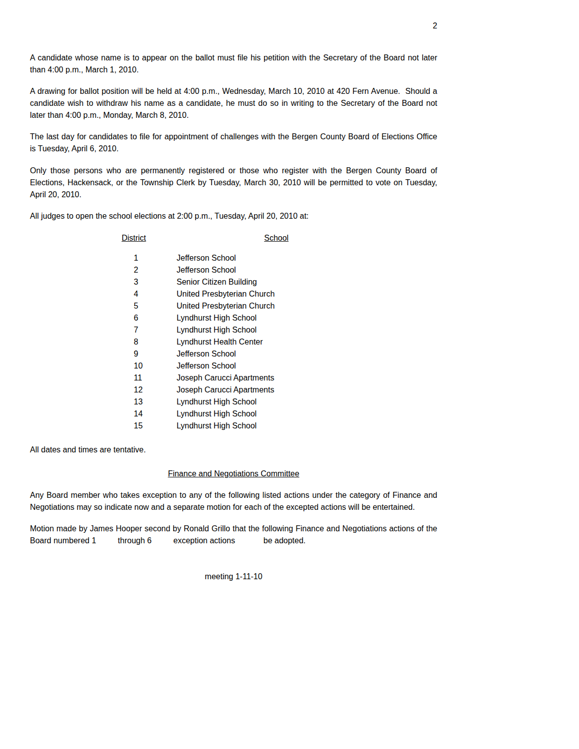2
A candidate whose name is to appear on the ballot must file his petition with the Secretary of the Board not later than 4:00 p.m., March 1, 2010.
A drawing for ballot position will be held at 4:00 p.m., Wednesday, March 10, 2010 at 420 Fern Avenue. Should a candidate wish to withdraw his name as a candidate, he must do so in writing to the Secretary of the Board not later than 4:00 p.m., Monday, March 8, 2010.
The last day for candidates to file for appointment of challenges with the Bergen County Board of Elections Office is Tuesday, April 6, 2010.
Only those persons who are permanently registered or those who register with the Bergen County Board of Elections, Hackensack, or the Township Clerk by Tuesday, March 30, 2010 will be permitted to vote on Tuesday, April 20, 2010.
All judges to open the school elections at 2:00 p.m., Tuesday, April 20, 2010 at:
| District | School |
| --- | --- |
| 1 | Jefferson School |
| 2 | Jefferson School |
| 3 | Senior Citizen Building |
| 4 | United Presbyterian Church |
| 5 | United Presbyterian Church |
| 6 | Lyndhurst High School |
| 7 | Lyndhurst High School |
| 8 | Lyndhurst Health Center |
| 9 | Jefferson School |
| 10 | Jefferson School |
| 11 | Joseph Carucci Apartments |
| 12 | Joseph Carucci Apartments |
| 13 | Lyndhurst High School |
| 14 | Lyndhurst High School |
| 15 | Lyndhurst High School |
All dates and times are tentative.
Finance and Negotiations Committee
Any Board member who takes exception to any of the following listed actions under the category of Finance and Negotiations may so indicate now and a separate motion for each of the excepted actions will be entertained.
Motion made by James Hooper second by Ronald Grillo that the following Finance and Negotiations actions of the Board numbered 1 through 6 exception actions be adopted.
meeting 1-11-10